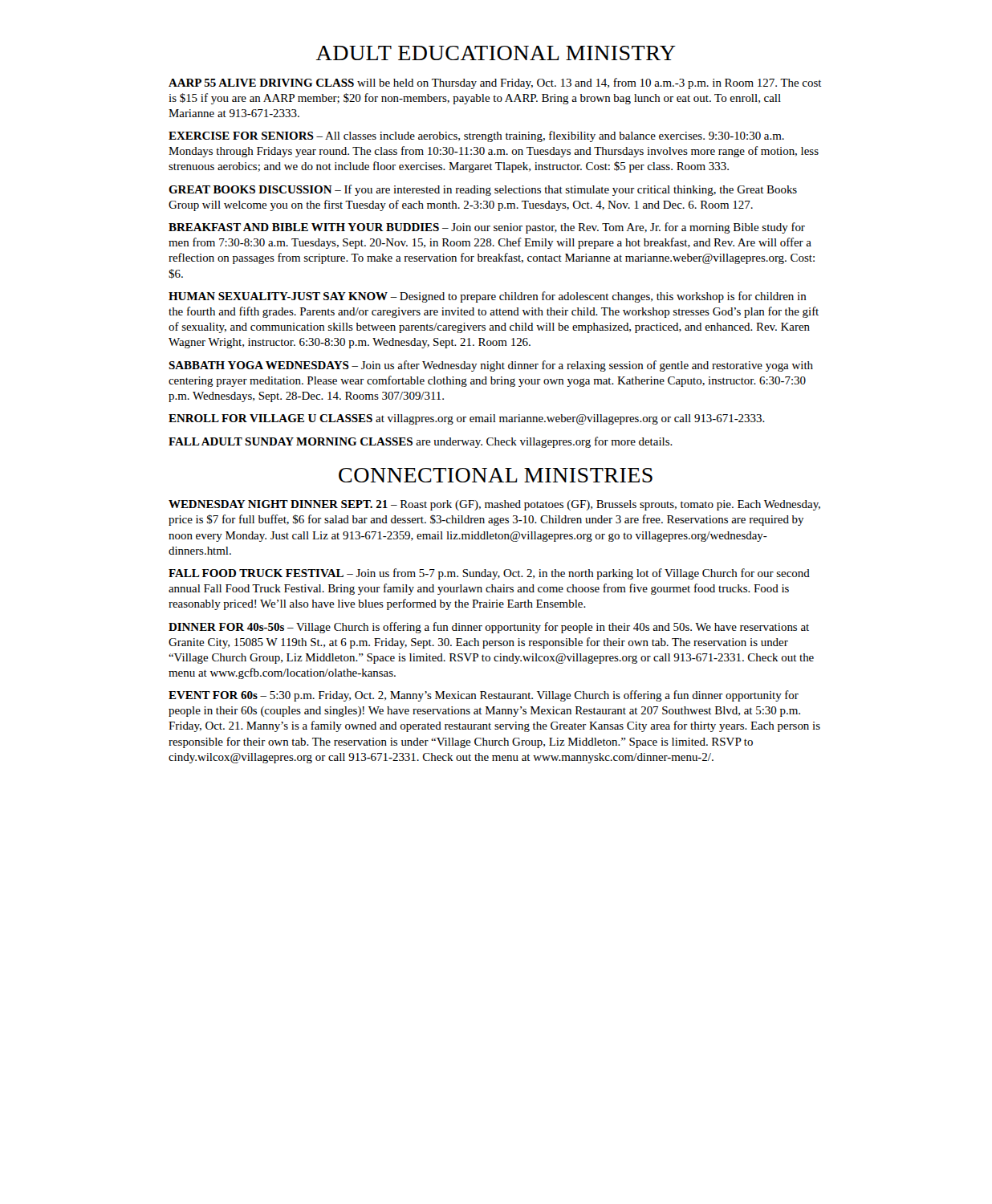Adult Educational Ministry
AARP 55 ALIVE DRIVING CLASS will be held on Thursday and Friday, Oct. 13 and 14, from 10 a.m.-3 p.m. in Room 127. The cost is $15 if you are an AARP member; $20 for non-members, payable to AARP. Bring a brown bag lunch or eat out. To enroll, call Marianne at 913-671-2333.
EXERCISE FOR SENIORS – All classes include aerobics, strength training, flexibility and balance exercises. 9:30-10:30 a.m. Mondays through Fridays year round. The class from 10:30-11:30 a.m. on Tuesdays and Thursdays involves more range of motion, less strenuous aerobics; and we do not include floor exercises. Margaret Tlapek, instructor. Cost: $5 per class. Room 333.
GREAT BOOKS DISCUSSION – If you are interested in reading selections that stimulate your critical thinking, the Great Books Group will welcome you on the first Tuesday of each month. 2-3:30 p.m. Tuesdays, Oct. 4, Nov. 1 and Dec. 6. Room 127.
BREAKFAST AND BIBLE WITH YOUR BUDDIES – Join our senior pastor, the Rev. Tom Are, Jr. for a morning Bible study for men from 7:30-8:30 a.m. Tuesdays, Sept. 20-Nov. 15, in Room 228. Chef Emily will prepare a hot breakfast, and Rev. Are will offer a reflection on passages from scripture. To make a reservation for breakfast, contact Marianne at marianne.weber@villagepres.org. Cost: $6.
HUMAN SEXUALITY-JUST SAY KNOW – Designed to prepare children for adolescent changes, this workshop is for children in the fourth and fifth grades. Parents and/or caregivers are invited to attend with their child. The workshop stresses God’s plan for the gift of sexuality, and communication skills between parents/caregivers and child will be emphasized, practiced, and enhanced. Rev. Karen Wagner Wright, instructor. 6:30-8:30 p.m. Wednesday, Sept. 21. Room 126.
SABBATH YOGA WEDNESDAYS – Join us after Wednesday night dinner for a relaxing session of gentle and restorative yoga with centering prayer meditation. Please wear comfortable clothing and bring your own yoga mat. Katherine Caputo, instructor. 6:30-7:30 p.m. Wednesdays, Sept. 28-Dec. 14. Rooms 307/309/311.
ENROLL FOR VILLAGE U CLASSES at villagpres.org or email marianne.weber@villagepres.org or call 913-671-2333.
FALL ADULT SUNDAY MORNING CLASSES are underway. Check villagepres.org for more details.
Connectional Ministries
WEDNESDAY NIGHT DINNER SEPT. 21 – Roast pork (GF), mashed potatoes (GF), Brussels sprouts, tomato pie. Each Wednesday, price is $7 for full buffet, $6 for salad bar and dessert. $3-children ages 3-10. Children under 3 are free. Reservations are required by noon every Monday. Just call Liz at 913-671-2359, email liz.middleton@villagepres.org or go to villagepres.org/wednesday-dinners.html.
FALL FOOD TRUCK FESTIVAL – Join us from 5-7 p.m. Sunday, Oct. 2, in the north parking lot of Village Church for our second annual Fall Food Truck Festival. Bring your family and yourlawn chairs and come choose from five gourmet food trucks. Food is reasonably priced! We’ll also have live blues performed by the Prairie Earth Ensemble.
DINNER FOR 40s-50s – Village Church is offering a fun dinner opportunity for people in their 40s and 50s. We have reservations at Granite City, 15085 W 119th St., at 6 p.m. Friday, Sept. 30. Each person is responsible for their own tab. The reservation is under “Village Church Group, Liz Middleton.” Space is limited. RSVP to cindy.wilcox@villagepres.org or call 913-671-2331. Check out the menu at www.gcfb.com/location/olathe-kansas.
EVENT FOR 60s – 5:30 p.m. Friday, Oct. 2, Manny’s Mexican Restaurant. Village Church is offering a fun dinner opportunity for people in their 60s (couples and singles)! We have reservations at Manny’s Mexican Restaurant at 207 Southwest Blvd, at 5:30 p.m. Friday, Oct. 21. Manny’s is a family owned and operated restaurant serving the Greater Kansas City area for thirty years. Each person is responsible for their own tab. The reservation is under “Village Church Group, Liz Middleton.” Space is limited. RSVP to cindy.wilcox@villagepres.org or call 913-671-2331. Check out the menu at www.mannyskc.com/dinner-menu-2/.